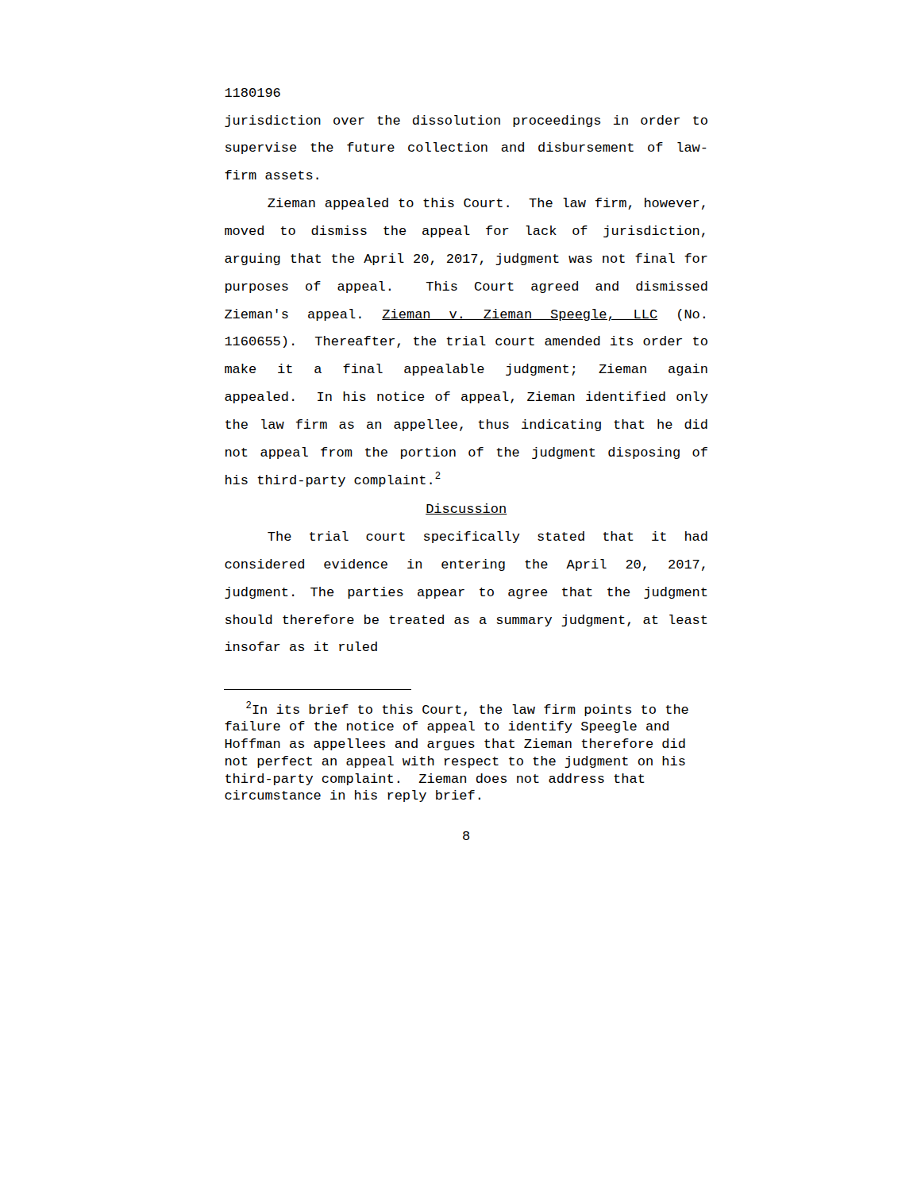1180196
jurisdiction over the dissolution proceedings in order to supervise the future collection and disbursement of law-firm assets.
Zieman appealed to this Court. The law firm, however, moved to dismiss the appeal for lack of jurisdiction, arguing that the April 20, 2017, judgment was not final for purposes of appeal. This Court agreed and dismissed Zieman's appeal. Zieman v. Zieman Speegle, LLC (No. 1160655). Thereafter, the trial court amended its order to make it a final appealable judgment; Zieman again appealed. In his notice of appeal, Zieman identified only the law firm as an appellee, thus indicating that he did not appeal from the portion of the judgment disposing of his third-party complaint.2
Discussion
The trial court specifically stated that it had considered evidence in entering the April 20, 2017, judgment. The parties appear to agree that the judgment should therefore be treated as a summary judgment, at least insofar as it ruled
2In its brief to this Court, the law firm points to the failure of the notice of appeal to identify Speegle and Hoffman as appellees and argues that Zieman therefore did not perfect an appeal with respect to the judgment on his third-party complaint. Zieman does not address that circumstance in his reply brief.
8